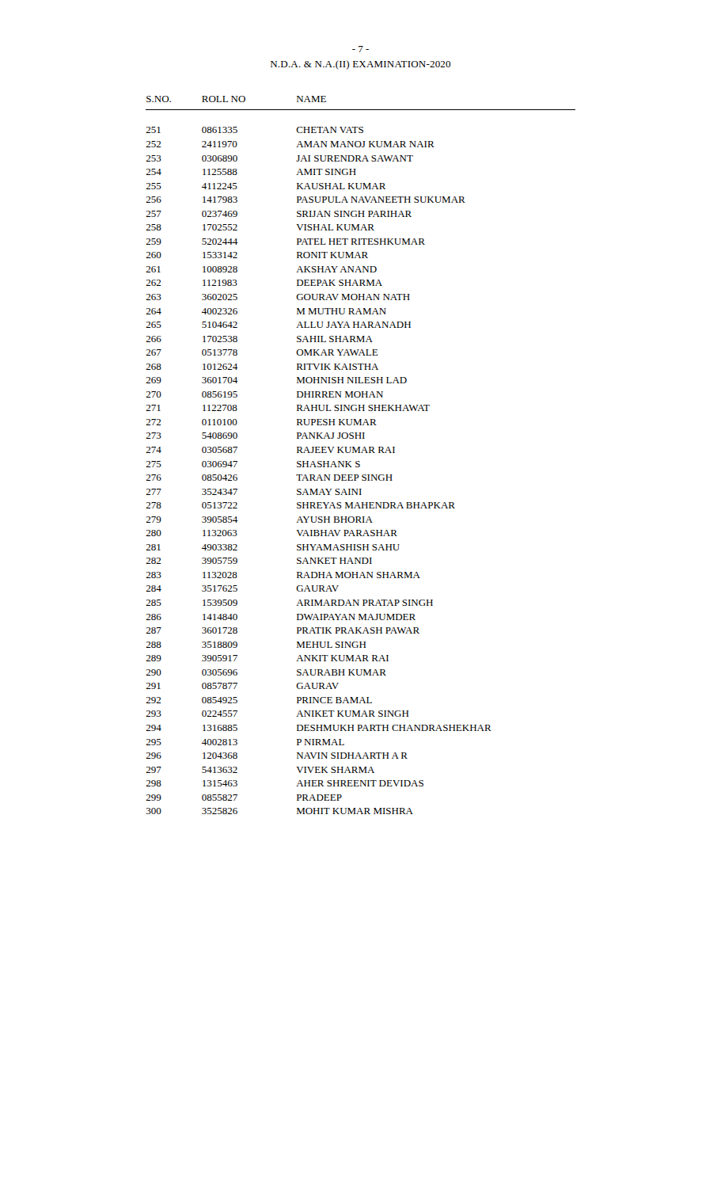- 7 -
N.D.A. & N.A.(II) EXAMINATION-2020
| S.NO. | ROLL NO | NAME |
| --- | --- | --- |
| 251 | 0861335 | CHETAN VATS |
| 252 | 2411970 | AMAN MANOJ KUMAR NAIR |
| 253 | 0306890 | JAI SURENDRA SAWANT |
| 254 | 1125588 | AMIT SINGH |
| 255 | 4112245 | KAUSHAL KUMAR |
| 256 | 1417983 | PASUPULA NAVANEETH SUKUMAR |
| 257 | 0237469 | SRIJAN SINGH PARIHAR |
| 258 | 1702552 | VISHAL KUMAR |
| 259 | 5202444 | PATEL HET RITESHKUMAR |
| 260 | 1533142 | RONIT KUMAR |
| 261 | 1008928 | AKSHAY ANAND |
| 262 | 1121983 | DEEPAK SHARMA |
| 263 | 3602025 | GOURAV MOHAN NATH |
| 264 | 4002326 | M MUTHU RAMAN |
| 265 | 5104642 | ALLU JAYA HARANADH |
| 266 | 1702538 | SAHIL SHARMA |
| 267 | 0513778 | OMKAR YAWALE |
| 268 | 1012624 | RITVIK KAISTHA |
| 269 | 3601704 | MOHNISH NILESH LAD |
| 270 | 0856195 | DHIRREN MOHAN |
| 271 | 1122708 | RAHUL SINGH SHEKHAWAT |
| 272 | 0110100 | RUPESH KUMAR |
| 273 | 5408690 | PANKAJ JOSHI |
| 274 | 0305687 | RAJEEV KUMAR RAI |
| 275 | 0306947 | SHASHANK S |
| 276 | 0850426 | TARAN DEEP SINGH |
| 277 | 3524347 | SAMAY SAINI |
| 278 | 0513722 | SHREYAS MAHENDRA BHAPKAR |
| 279 | 3905854 | AYUSH BHORIA |
| 280 | 1132063 | VAIBHAV PARASHAR |
| 281 | 4903382 | SHYAMASHISH SAHU |
| 282 | 3905759 | SANKET HANDI |
| 283 | 1132028 | RADHA MOHAN SHARMA |
| 284 | 3517625 | GAURAV |
| 285 | 1539509 | ARIMARDAN PRATAP SINGH |
| 286 | 1414840 | DWAIPAYAN MAJUMDER |
| 287 | 3601728 | PRATIK PRAKASH PAWAR |
| 288 | 3518809 | MEHUL SINGH |
| 289 | 3905917 | ANKIT KUMAR RAI |
| 290 | 0305696 | SAURABH KUMAR |
| 291 | 0857877 | GAURAV |
| 292 | 0854925 | PRINCE BAMAL |
| 293 | 0224557 | ANIKET KUMAR SINGH |
| 294 | 1316885 | DESHMUKH PARTH CHANDRASHEKHAR |
| 295 | 4002813 | P NIRMAL |
| 296 | 1204368 | NAVIN SIDHAARTH A R |
| 297 | 5413632 | VIVEK SHARMA |
| 298 | 1315463 | AHER SHREENIT DEVIDAS |
| 299 | 0855827 | PRADEEP |
| 300 | 3525826 | MOHIT KUMAR MISHRA |